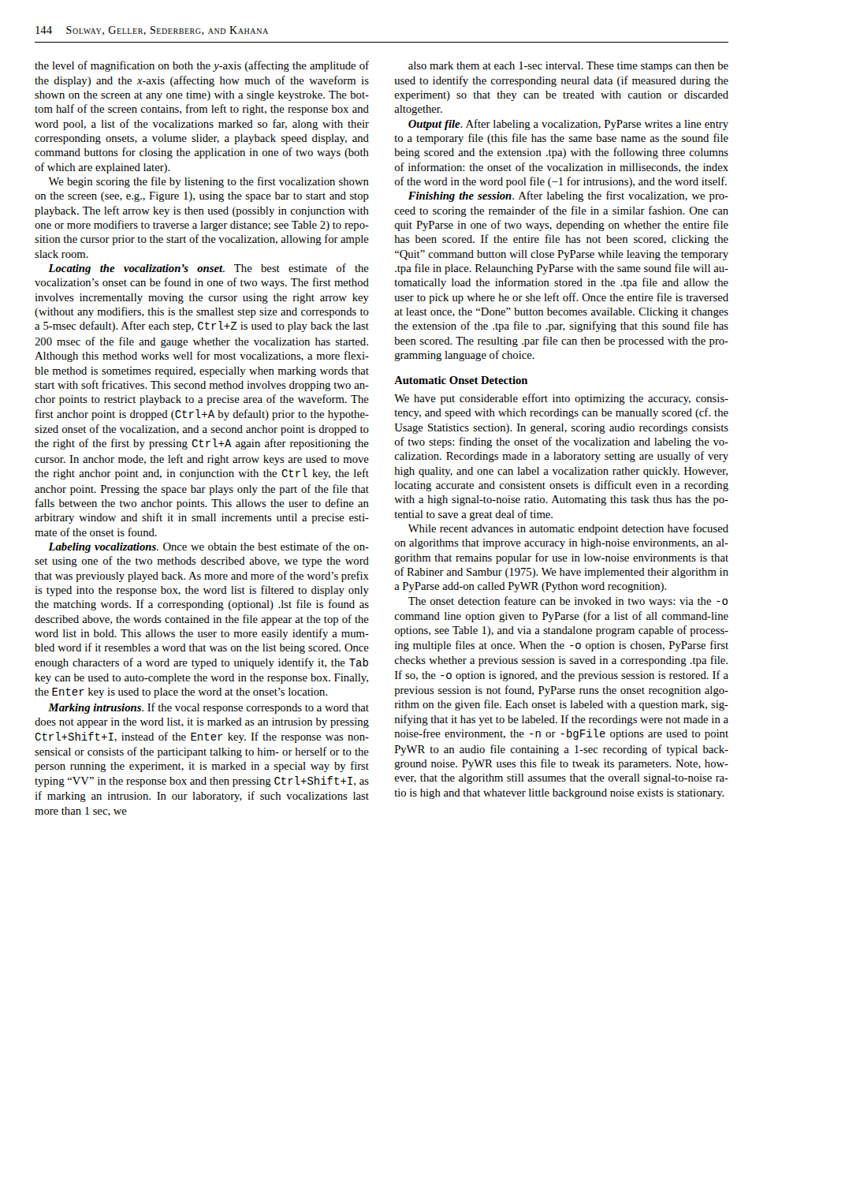144 Solway, Geller, Sederberg, and Kahana
the level of magnification on both the y-axis (affecting the amplitude of the display) and the x-axis (affecting how much of the waveform is shown on the screen at any one time) with a single keystroke. The bottom half of the screen contains, from left to right, the response box and word pool, a list of the vocalizations marked so far, along with their corresponding onsets, a volume slider, a playback speed display, and command buttons for closing the application in one of two ways (both of which are explained later).
We begin scoring the file by listening to the first vocalization shown on the screen (see, e.g., Figure 1), using the space bar to start and stop playback. The left arrow key is then used (possibly in conjunction with one or more modifiers to traverse a larger distance; see Table 2) to reposition the cursor prior to the start of the vocalization, allowing for ample slack room.
Locating the vocalization’s onset. The best estimate of the vocalization’s onset can be found in one of two ways. The first method involves incrementally moving the cursor using the right arrow key (without any modifiers, this is the smallest step size and corresponds to a 5-msec default). After each step, Ctrl+Z is used to play back the last 200 msec of the file and gauge whether the vocalization has started. Although this method works well for most vocalizations, a more flexible method is sometimes required, especially when marking words that start with soft fricatives. This second method involves dropping two anchor points to restrict playback to a precise area of the waveform. The first anchor point is dropped (Ctrl+A by default) prior to the hypothesized onset of the vocalization, and a second anchor point is dropped to the right of the first by pressing Ctrl+A again after repositioning the cursor. In anchor mode, the left and right arrow keys are used to move the right anchor point and, in conjunction with the Ctrl key, the left anchor point. Pressing the space bar plays only the part of the file that falls between the two anchor points. This allows the user to define an arbitrary window and shift it in small increments until a precise estimate of the onset is found.
Labeling vocalizations. Once we obtain the best estimate of the onset using one of the two methods described above, we type the word that was previously played back. As more and more of the word’s prefix is typed into the response box, the word list is filtered to display only the matching words. If a corresponding (optional) .lst file is found as described above, the words contained in the file appear at the top of the word list in bold. This allows the user to more easily identify a mumbled word if it resembles a word that was on the list being scored. Once enough characters of a word are typed to uniquely identify it, the Tab key can be used to auto-complete the word in the response box. Finally, the Enter key is used to place the word at the onset’s location.
Marking intrusions. If the vocal response corresponds to a word that does not appear in the word list, it is marked as an intrusion by pressing Ctrl+Shift+I, instead of the Enter key. If the response was nonsensical or consists of the participant talking to him- or herself or to the person running the experiment, it is marked in a special way by first typing “VV” in the response box and then pressing Ctrl+Shift+I, as if marking an intrusion. In our laboratory, if such vocalizations last more than 1 sec, we
also mark them at each 1-sec interval. These time stamps can then be used to identify the corresponding neural data (if measured during the experiment) so that they can be treated with caution or discarded altogether.
Output file. After labeling a vocalization, PyParse writes a line entry to a temporary file (this file has the same base name as the sound file being scored and the extension .tpa) with the following three columns of information: the onset of the vocalization in milliseconds, the index of the word in the word pool file (−1 for intrusions), and the word itself.
Finishing the session. After labeling the first vocalization, we proceed to scoring the remainder of the file in a similar fashion. One can quit PyParse in one of two ways, depending on whether the entire file has been scored. If the entire file has not been scored, clicking the “Quit” command button will close PyParse while leaving the temporary .tpa file in place. Relaunching PyParse with the same sound file will automatically load the information stored in the .tpa file and allow the user to pick up where he or she left off. Once the entire file is traversed at least once, the “Done” button becomes available. Clicking it changes the extension of the .tpa file to .par, signifying that this sound file has been scored. The resulting .par file can then be processed with the programming language of choice.
Automatic Onset Detection
We have put considerable effort into optimizing the accuracy, consistency, and speed with which recordings can be manually scored (cf. the Usage Statistics section). In general, scoring audio recordings consists of two steps: finding the onset of the vocalization and labeling the vocalization. Recordings made in a laboratory setting are usually of very high quality, and one can label a vocalization rather quickly. However, locating accurate and consistent onsets is difficult even in a recording with a high signal-to-noise ratio. Automating this task thus has the potential to save a great deal of time.
While recent advances in automatic endpoint detection have focused on algorithms that improve accuracy in high-noise environments, an algorithm that remains popular for use in low-noise environments is that of Rabiner and Sambur (1975). We have implemented their algorithm in a PyParse add-on called PyWR (Python word recognition).
The onset detection feature can be invoked in two ways: via the -o command line option given to PyParse (for a list of all command-line options, see Table 1), and via a standalone program capable of processing multiple files at once. When the -o option is chosen, PyParse first checks whether a previous session is saved in a corresponding .tpa file. If so, the -o option is ignored, and the previous session is restored. If a previous session is not found, PyParse runs the onset recognition algorithm on the given file. Each onset is labeled with a question mark, signifying that it has yet to be labeled. If the recordings were not made in a noise-free environment, the -n or -bgFile options are used to point PyWR to an audio file containing a 1-sec recording of typical background noise. PyWR uses this file to tweak its parameters. Note, however, that the algorithm still assumes that the overall signal-to-noise ratio is high and that whatever little background noise exists is stationary.